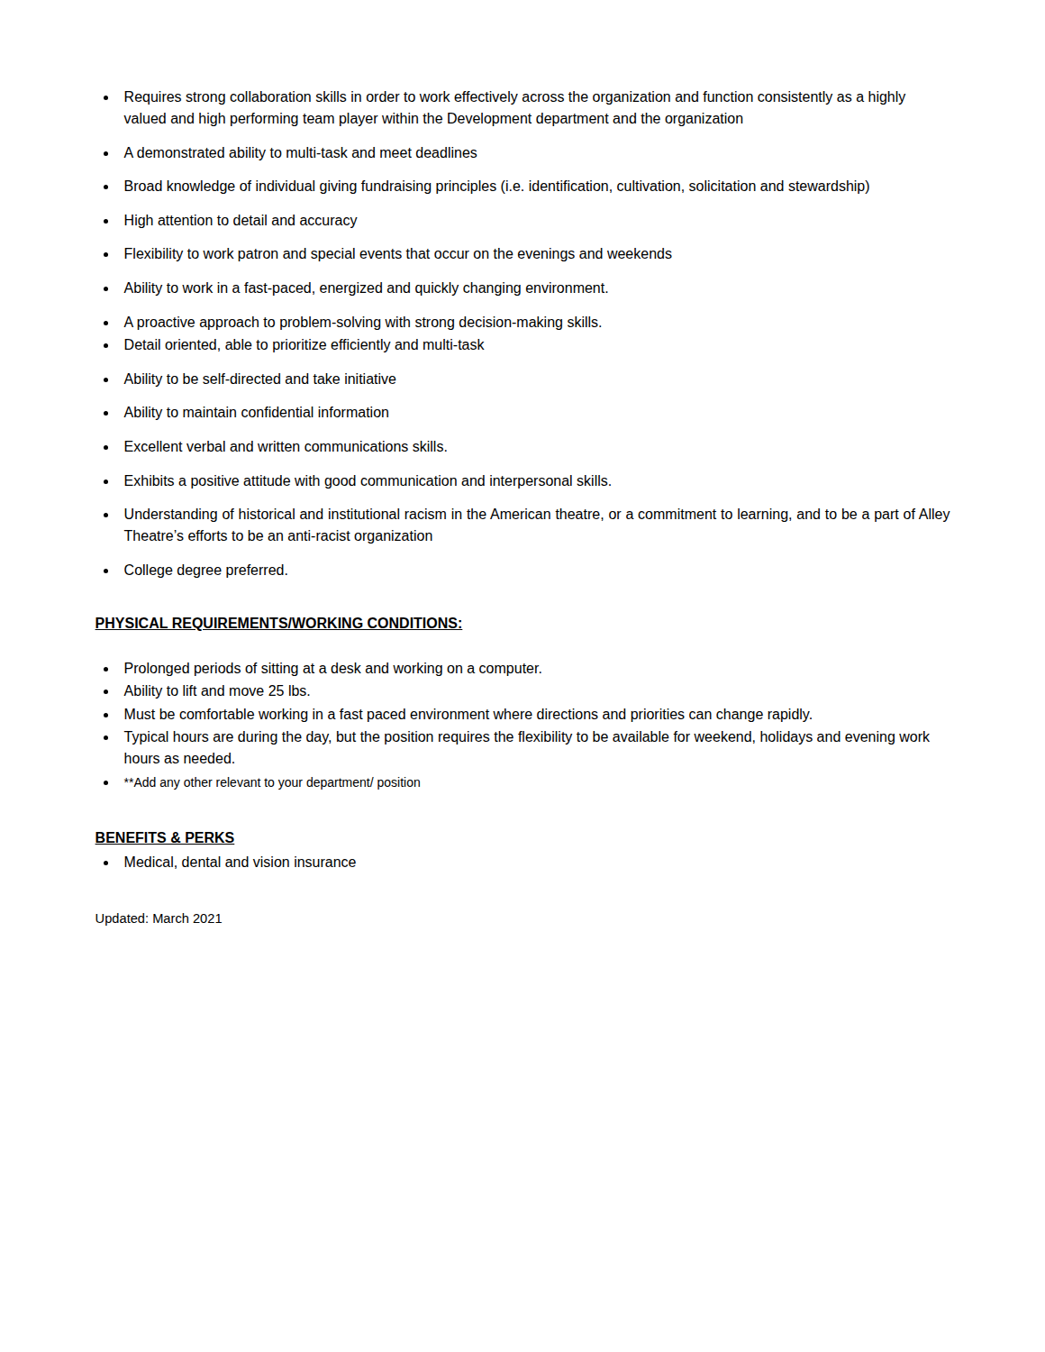Requires strong collaboration skills in order to work effectively across the organization and function consistently as a highly valued and high performing team player within the Development department and the organization
A demonstrated ability to multi-task and meet deadlines
Broad knowledge of individual giving fundraising principles (i.e. identification, cultivation, solicitation and stewardship)
High attention to detail and accuracy
Flexibility to work patron and special events that occur on the evenings and weekends
Ability to work in a fast-paced, energized and quickly changing environment.
A proactive approach to problem-solving with strong decision-making skills.
Detail oriented, able to prioritize efficiently and multi-task
Ability to be self-directed and take initiative
Ability to maintain confidential information
Excellent verbal and written communications skills.
Exhibits a positive attitude with good communication and interpersonal skills.
Understanding of historical and institutional racism in the American theatre, or a commitment to learning, and to be a part of Alley Theatre’s efforts to be an anti-racist organization
College degree preferred.
PHYSICAL REQUIREMENTS/WORKING CONDITIONS:
Prolonged periods of sitting at a desk and working on a computer.
Ability to lift and move 25 lbs.
Must be comfortable working in a fast paced environment where directions and priorities can change rapidly.
Typical hours are during the day, but the position requires the flexibility to be available for weekend, holidays and evening work hours as needed.
**Add any other relevant to your department/ position
BENEFITS & PERKS
Medical, dental and vision insurance
Updated: March 2021